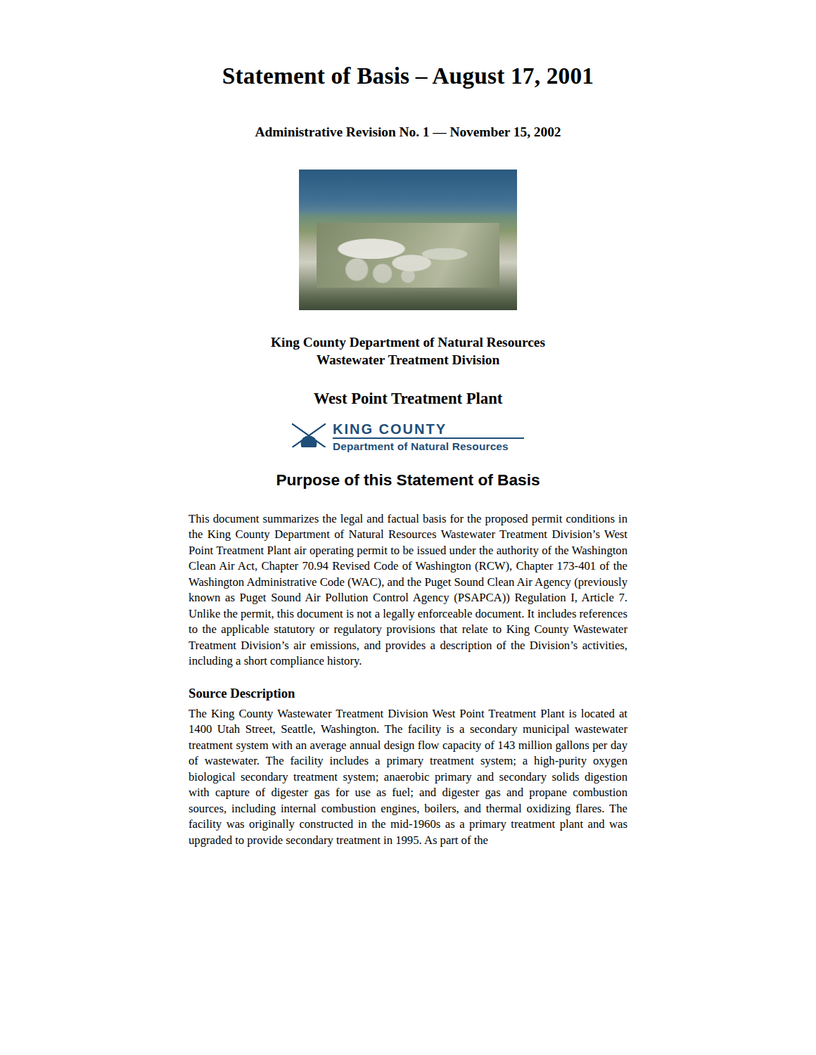Statement of Basis – August 17, 2001
Administrative Revision No. 1 — November 15, 2002
King County Department of Natural Resources
Wastewater Treatment Division
West Point Treatment Plant
KING COUNTY
Department of Natural Resources
Purpose of this Statement of Basis
This document summarizes the legal and factual basis for the proposed permit conditions in the King County Department of Natural Resources Wastewater Treatment Division’s West Point Treatment Plant air operating permit to be issued under the authority of the Washington Clean Air Act, Chapter 70.94 Revised Code of Washington (RCW), Chapter 173-401 of the Washington Administrative Code (WAC), and the Puget Sound Clean Air Agency (previously known as Puget Sound Air Pollution Control Agency (PSAPCA)) Regulation I, Article 7. Unlike the permit, this document is not a legally enforceable document. It includes references to the applicable statutory or regulatory provisions that relate to King County Wastewater Treatment Division’s air emissions, and provides a description of the Division’s activities, including a short compliance history.
Source Description
The King County Wastewater Treatment Division West Point Treatment Plant is located at 1400 Utah Street, Seattle, Washington. The facility is a secondary municipal wastewater treatment system with an average annual design flow capacity of 143 million gallons per day of wastewater. The facility includes a primary treatment system; a high-purity oxygen biological secondary treatment system; anaerobic primary and secondary solids digestion with capture of digester gas for use as fuel; and digester gas and propane combustion sources, including internal combustion engines, boilers, and thermal oxidizing flares. The facility was originally constructed in the mid-1960s as a primary treatment plant and was upgraded to provide secondary treatment in 1995. As part of the